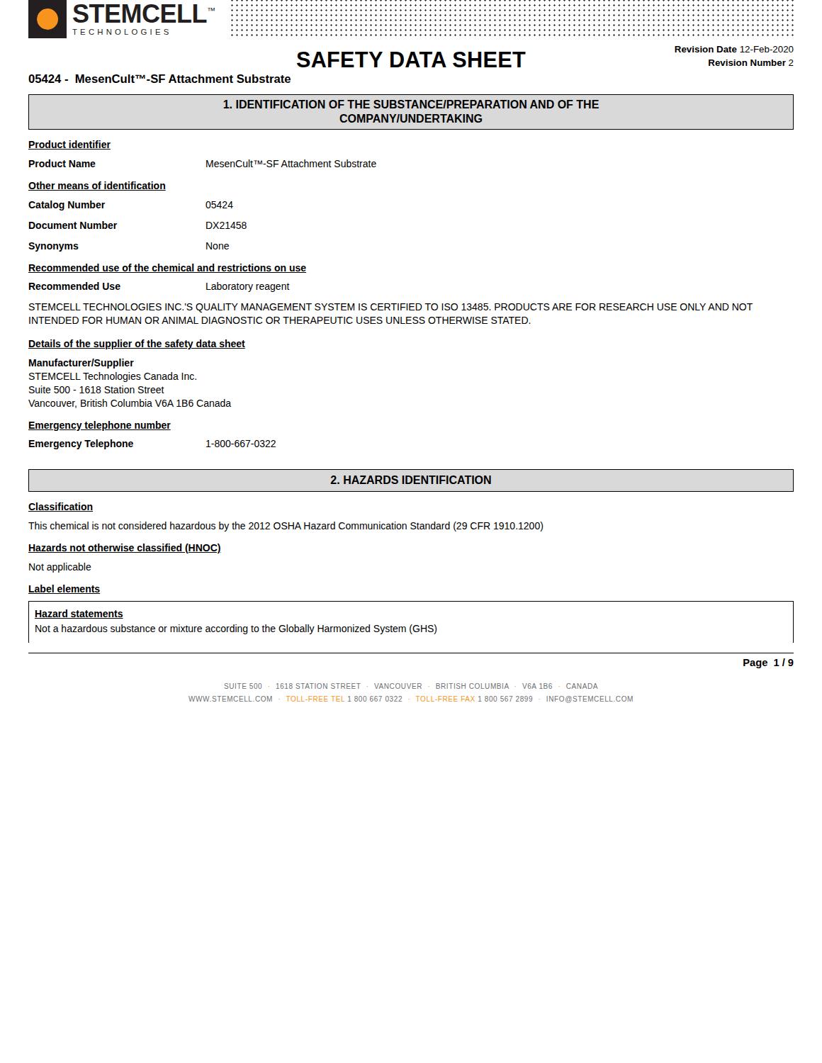STEMCELL™
TECHNOLOGIES
SAFETY DATA SHEET
Revision Date 12-Feb-2020
Revision Number 2
05424 - MesenCult™-SF Attachment Substrate
1. IDENTIFICATION OF THE SUBSTANCE/PREPARATION AND OF THE
COMPANY/UNDERTAKING
Product identifier
Product Name
MesenCult™-SF Attachment Substrate
Other means of identification
Catalog Number
05424
Document Number
DX21458
Synonyms
None
Recommended use of the chemical and restrictions on use
Recommended Use
Laboratory reagent
STEMCELL TECHNOLOGIES INC.'S QUALITY MANAGEMENT SYSTEM IS CERTIFIED TO ISO 13485. PRODUCTS ARE FOR RESEARCH USE ONLY AND NOT INTENDED FOR HUMAN OR ANIMAL DIAGNOSTIC OR THERAPEUTIC USES UNLESS OTHERWISE STATED.
Details of the supplier of the safety data sheet
Manufacturer/Supplier
STEMCELL Technologies Canada Inc.
Suite 500 - 1618 Station Street
Vancouver, British Columbia V6A 1B6 Canada
Emergency telephone number
Emergency Telephone
1-800-667-0322
2. HAZARDS IDENTIFICATION
Classification
This chemical is not considered hazardous by the 2012 OSHA Hazard Communication Standard (29 CFR 1910.1200)
Hazards not otherwise classified (HNOC)
Not applicable
Label elements
Hazard statements
Not a hazardous substance or mixture according to the Globally Harmonized System (GHS)
Page 1 / 9
SUITE 500 · 1618 STATION STREET · VANCOUVER · BRITISH COLUMBIA · V6A 1B6 · CANADA
WWW.STEMCELL.COM · TOLL-FREE TEL 1 800 667 0322 · TOLL-FREE FAX 1 800 567 2899 · INFO@STEMCELL.COM